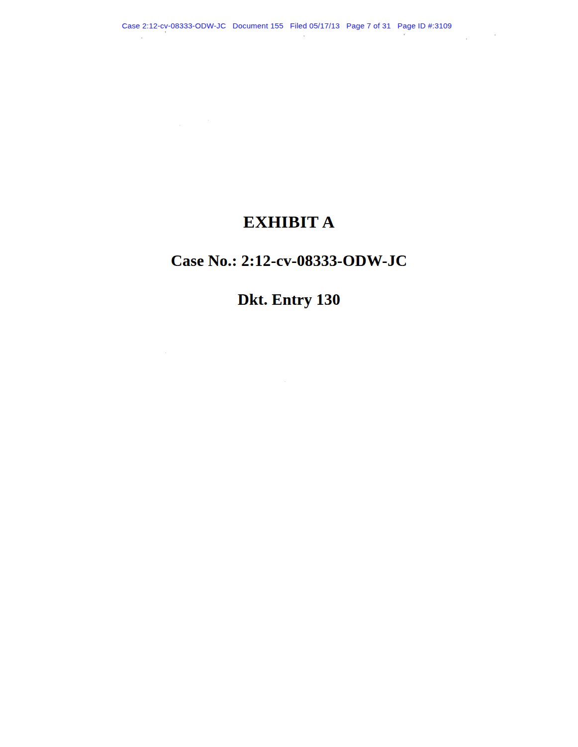Case 2:12-cv-08333-ODW-JC Document 155 Filed 05/17/13 Page 7 of 31 Page ID #:3109
. ' . ' . .
. .
EXHIBIT A
Case No.: 2:12-cv-08333-ODW-JC
Dkt. Entry 130
. .